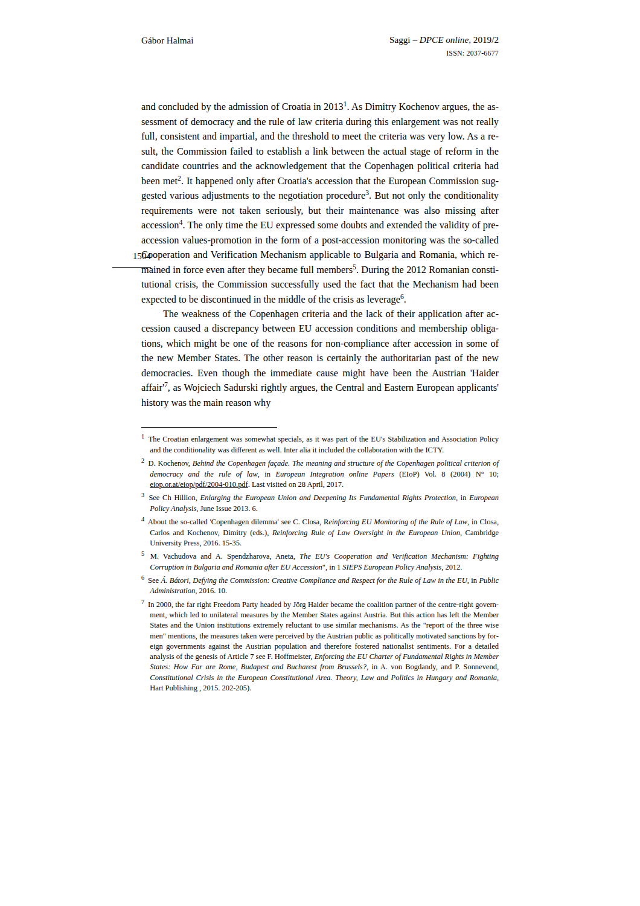Gábor Halmai
Saggi – DPCE online, 2019/2
Issn: 2037-6677
1504
and concluded by the admission of Croatia in 20131. As Dimitry Kochenov argues, the assessment of democracy and the rule of law criteria during this enlargement was not really full, consistent and impartial, and the threshold to meet the criteria was very low. As a result, the Commission failed to establish a link between the actual stage of reform in the candidate countries and the acknowledgement that the Copenhagen political criteria had been met2. It happened only after Croatia's accession that the European Commission suggested various adjustments to the negotiation procedure3. But not only the conditionality requirements were not taken seriously, but their maintenance was also missing after accession4. The only time the EU expressed some doubts and extended the validity of pre-accession values-promotion in the form of a post-accession monitoring was the so-called Cooperation and Verification Mechanism applicable to Bulgaria and Romania, which remained in force even after they became full members5. During the 2012 Romanian constitutional crisis, the Commission successfully used the fact that the Mechanism had been expected to be discontinued in the middle of the crisis as leverage6.
The weakness of the Copenhagen criteria and the lack of their application after accession caused a discrepancy between EU accession conditions and membership obligations, which might be one of the reasons for non-compliance after accession in some of the new Member States. The other reason is certainly the authoritarian past of the new democracies. Even though the immediate cause might have been the Austrian 'Haider affair'7, as Wojciech Sadurski rightly argues, the Central and Eastern European applicants' history was the main reason why
1 The Croatian enlargement was somewhat specials, as it was part of the EU's Stabilization and Association Policy and the conditionality was different as well. Inter alia it included the collaboration with the ICTY.
2 D. Kochenov, Behind the Copenhagen façade. The meaning and structure of the Copenhagen political criterion of democracy and the rule of law, in European Integration online Papers (EIoP) Vol. 8 (2004) N° 10; eiop.or.at/eiop/pdf/2004-010.pdf. Last visited on 28 April, 2017.
3 See Ch Hillion, Enlarging the European Union and Deepening Its Fundamental Rights Protection, in European Policy Analysis, June Issue 2013. 6.
4 About the so-called 'Copenhagen dilemma' see C. Closa, Reinforcing EU Monitoring of the Rule of Law, in Closa, Carlos and Kochenov, Dimitry (eds.), Reinforcing Rule of Law Oversight in the European Union, Cambridge University Press, 2016. 15-35.
5 M. Vachudova and A. Spendzharova, Aneta, The EU's Cooperation and Verification Mechanism: Fighting Corruption in Bulgaria and Romania after EU Accession", in 1 SIEPS European Policy Analysis, 2012.
6 See Á. Bátori, Defying the Commission: Creative Compliance and Respect for the Rule of Law in the EU, in Public Administration, 2016. 10.
7 In 2000, the far right Freedom Party headed by Jörg Haider became the coalition partner of the centre-right government, which led to unilateral measures by the Member States against Austria. But this action has left the Member States and the Union institutions extremely reluctant to use similar mechanisms. As the "report of the three wise men" mentions, the measures taken were perceived by the Austrian public as politically motivated sanctions by foreign governments against the Austrian population and therefore fostered nationalist sentiments. For a detailed analysis of the genesis of Article 7 see F. Hoffmeister, Enforcing the EU Charter of Fundamental Rights in Member States: How Far are Rome, Budapest and Bucharest from Brussels?, in A. von Bogdandy, and P. Sonnevend, Constitutional Crisis in the European Constitutional Area. Theory, Law and Politics in Hungary and Romania, Hart Publishing , 2015. 202-205).